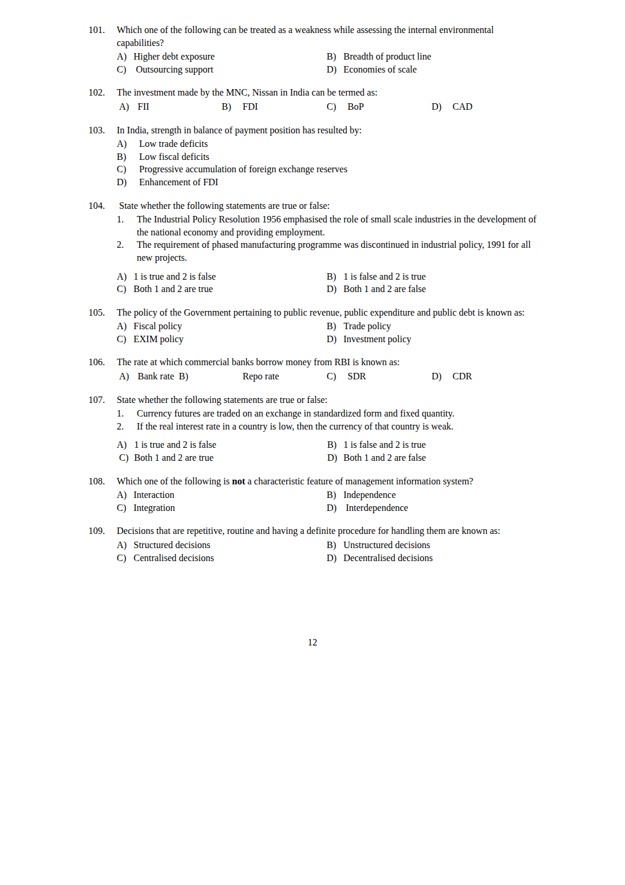101.
Which one of the following can be treated as a weakness while assessing the internal environmental capabilities?
| A) | Higher debt exposure | B) | Breadth of product line |
| C) | Outsourcing support | D) | Economies of scale |
102.
The investment made by the MNC, Nissan in India can be termed as:
| A) | FII | B) | FDI | C) | BoP | D) | CAD |
103.
In India, strength in balance of payment position has resulted by:
| A) | Low trade deficits |
| B) | Low fiscal deficits |
| C) | Progressive accumulation of foreign exchange reserves |
| D) | Enhancement of FDI |
104.
State whether the following statements are true or false:
1.
The Industrial Policy Resolution 1956 emphasised the role of small scale industries in the development of the national economy and providing employment.
2.
The requirement of phased manufacturing programme was discontinued in industrial policy, 1991 for all new projects.
| A) | 1 is true and 2 is false | B) | 1 is false and 2 is true |
| C) | Both 1 and 2 are true | D) | Both 1 and 2 are false |
105.
The policy of the Government pertaining to public revenue, public expenditure and public debt is known as:
| A) | Fiscal policy | B) | Trade policy |
| C) | EXIM policy | D) | Investment policy |
106.
The rate at which commercial banks borrow money from RBI is known as:
| A) | Bank rate B) | | Repo rate | C) | SDR | D) | CDR |
107.
State whether the following statements are true or false:
1.
Currency futures are traded on an exchange in standardized form and fixed quantity.
2.
If the real interest rate in a country is low, then the currency of that country is weak.
| A) | 1 is true and 2 is false | B) | 1 is false and 2 is true |
| C) | Both 1 and 2 are true | D) | Both 1 and 2 are false |
108.
Which one of the following is not a characteristic feature of management information system?
| A) | Interaction | B) | Independence |
| C) | Integration | D) | Interdependence |
109.
Decisions that are repetitive, routine and having a definite procedure for handling them are known as:
| A) | Structured decisions | B) | Unstructured decisions |
| C) | Centralised decisions | D) | Decentralised decisions |
12